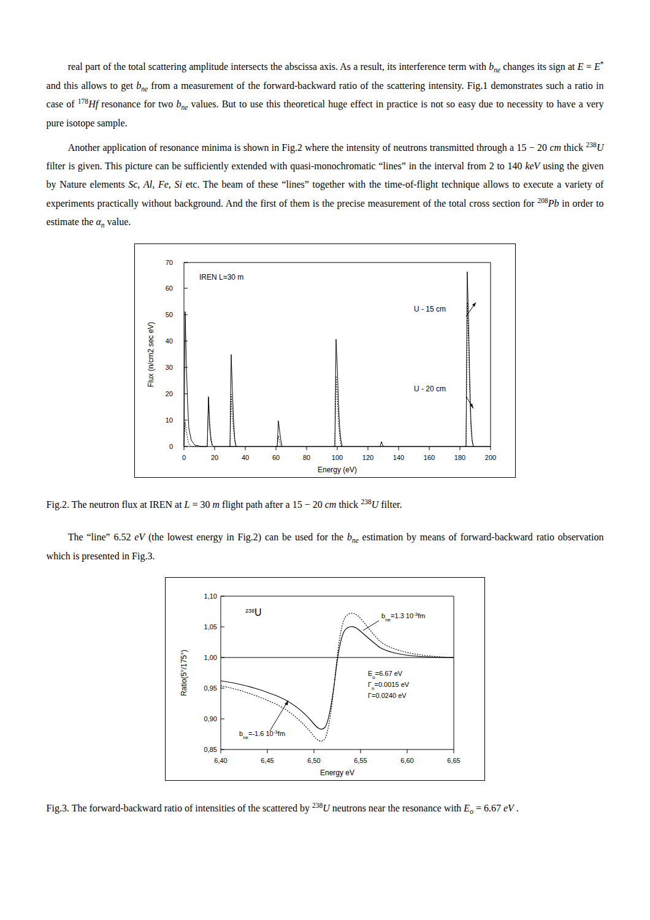real part of the total scattering amplitude intersects the abscissa axis. As a result, its interference term with bne changes its sign at E = E* and this allows to get bne from a measurement of the forward-backward ratio of the scattering intensity. Fig.1 demonstrates such a ratio in case of 178Hf resonance for two bne values. But to use this theoretical huge effect in practice is not so easy due to necessity to have a very pure isotope sample.
Another application of resonance minima is shown in Fig.2 where the intensity of neutrons transmitted through a 15 − 20 cm thick 238U filter is given. This picture can be sufficiently extended with quasi-monochromatic “lines” in the interval from 2 to 140 keV using the given by Nature elements Sc, Al, Fe, Si etc. The beam of these “lines” together with the time-of-flight technique allows to execute a variety of experiments practically without background. And the first of them is the precise measurement of the total cross section for 208Pb in order to estimate the αn value.
0 10 20 30 40 50 60 70 0 20 40 60 80 100 120 140 160 180 200 Energy (eV) Flux (n/cm2 sec eV) IREN L=30 m U - 15 cm U - 20 cm
Fig.2. The neutron flux at IREN at L = 30 m flight path after a 15 − 20 cm thick 238U filter.
The “line” 6.52 eV (the lowest energy in Fig.2) can be used for the bne estimation by means of forward-backward ratio observation which is presented in Fig.3.
0,85 0,90 0,95 1,00 1,05 1,10 6,40 6,45 6,50 6,55 6,60 6,65 Energy eV Ratio(5°/175°) 238U bne=1.3 10-3fm Eo=6.67 eV Γn=0.0015 eV Γ=0.0240 eV bne=-1.6 10-3fm
Fig.3. The forward-backward ratio of intensities of the scattered by 238U neutrons near the resonance with Eo = 6.67 eV .